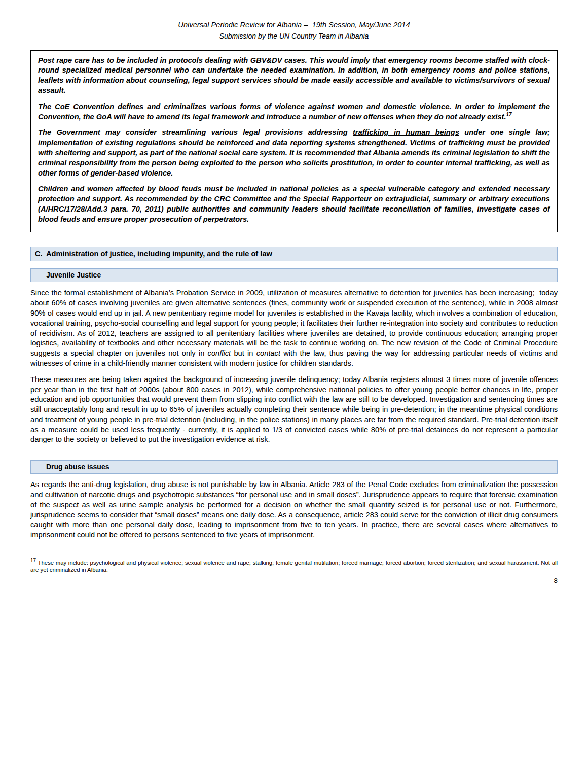Universal Periodic Review for Albania – 19th Session, May/June 2014
Submission by the UN Country Team in Albania
Post rape care has to be included in protocols dealing with GBV&DV cases. This would imply that emergency rooms become staffed with clock-round specialized medical personnel who can undertake the needed examination. In addition, in both emergency rooms and police stations, leaflets with information about counseling, legal support services should be made easily accessible and available to victims/survivors of sexual assault.
The CoE Convention defines and criminalizes various forms of violence against women and domestic violence. In order to implement the Convention, the GoA will have to amend its legal framework and introduce a number of new offenses when they do not already exist.17
The Government may consider streamlining various legal provisions addressing trafficking in human beings under one single law; implementation of existing regulations should be reinforced and data reporting systems strengthened. Victims of trafficking must be provided with sheltering and support, as part of the national social care system. It is recommended that Albania amends its criminal legislation to shift the criminal responsibility from the person being exploited to the person who solicits prostitution, in order to counter internal trafficking, as well as other forms of gender-based violence.
Children and women affected by blood feuds must be included in national policies as a special vulnerable category and extended necessary protection and support. As recommended by the CRC Committee and the Special Rapporteur on extrajudicial, summary or arbitrary executions (A/HRC/17/28/Add.3 para. 70, 2011) public authorities and community leaders should facilitate reconciliation of families, investigate cases of blood feuds and ensure proper prosecution of perpetrators.
C. Administration of justice, including impunity, and the rule of law
Juvenile Justice
Since the formal establishment of Albania’s Probation Service in 2009, utilization of measures alternative to detention for juveniles has been increasing; today about 60% of cases involving juveniles are given alternative sentences (fines, community work or suspended execution of the sentence), while in 2008 almost 90% of cases would end up in jail. A new penitentiary regime model for juveniles is established in the Kavaja facility, which involves a combination of education, vocational training, psycho-social counselling and legal support for young people; it facilitates their further re-integration into society and contributes to reduction of recidivism. As of 2012, teachers are assigned to all penitentiary facilities where juveniles are detained, to provide continuous education; arranging proper logistics, availability of textbooks and other necessary materials will be the task to continue working on. The new revision of the Code of Criminal Procedure suggests a special chapter on juveniles not only in conflict but in contact with the law, thus paving the way for addressing particular needs of victims and witnesses of crime in a child-friendly manner consistent with modern justice for children standards.
These measures are being taken against the background of increasing juvenile delinquency; today Albania registers almost 3 times more of juvenile offences per year than in the first half of 2000s (about 800 cases in 2012), while comprehensive national policies to offer young people better chances in life, proper education and job opportunities that would prevent them from slipping into conflict with the law are still to be developed. Investigation and sentencing times are still unacceptably long and result in up to 65% of juveniles actually completing their sentence while being in pre-detention; in the meantime physical conditions and treatment of young people in pre-trial detention (including, in the police stations) in many places are far from the required standard. Pre-trial detention itself as a measure could be used less frequently - currently, it is applied to 1/3 of convicted cases while 80% of pre-trial detainees do not represent a particular danger to the society or believed to put the investigation evidence at risk.
Drug abuse issues
As regards the anti-drug legislation, drug abuse is not punishable by law in Albania. Article 283 of the Penal Code excludes from criminalization the possession and cultivation of narcotic drugs and psychotropic substances “for personal use and in small doses”. Jurisprudence appears to require that forensic examination of the suspect as well as urine sample analysis be performed for a decision on whether the small quantity seized is for personal use or not. Furthermore, jurisprudence seems to consider that “small doses” means one daily dose. As a consequence, article 283 could serve for the conviction of illicit drug consumers caught with more than one personal daily dose, leading to imprisonment from five to ten years. In practice, there are several cases where alternatives to imprisonment could not be offered to persons sentenced to five years of imprisonment.
17 These may include: psychological and physical violence; sexual violence and rape; stalking; female genital mutilation; forced marriage; forced abortion; forced sterilization; and sexual harassment. Not all are yet criminalized in Albania.
8